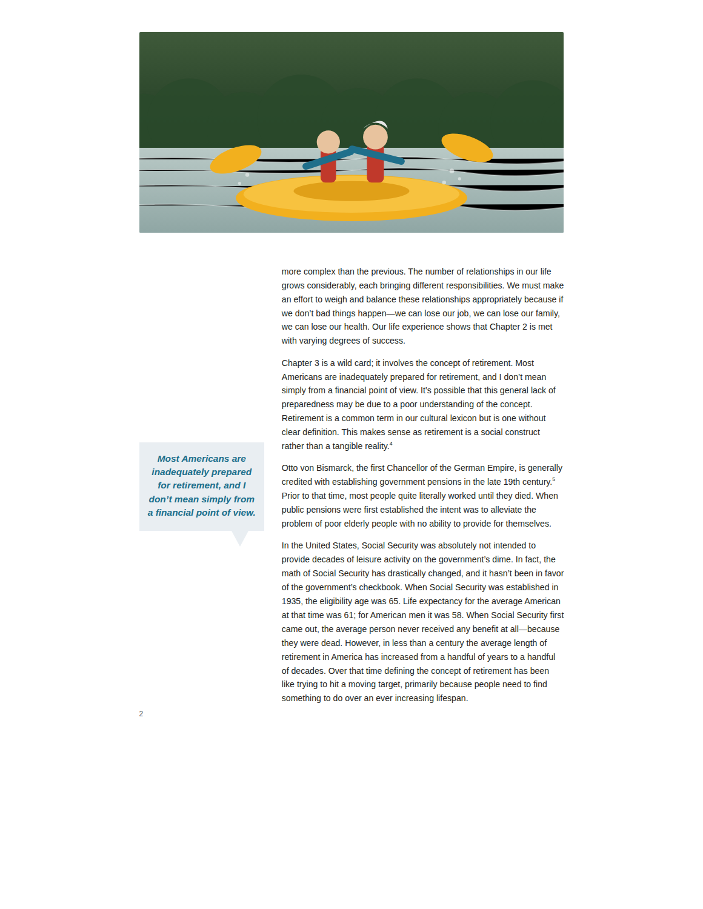Most Americans are inadequately prepared for retirement, and I don’t mean simply from a financial point of view.
more complex than the previous. The number of relationships in our life grows considerably, each bringing different responsibilities. We must make an effort to weigh and balance these relationships appropriately because if we don’t bad things happen—we can lose our job, we can lose our family, we can lose our health. Our life experience shows that Chapter 2 is met with varying degrees of success.
Chapter 3 is a wild card; it involves the concept of retirement. Most Americans are inadequately prepared for retirement, and I don’t mean simply from a financial point of view. It’s possible that this general lack of preparedness may be due to a poor understanding of the concept. Retirement is a common term in our cultural lexicon but is one without clear definition. This makes sense as retirement is a social construct rather than a tangible reality.4
Otto von Bismarck, the first Chancellor of the German Empire, is generally credited with establishing government pensions in the late 19th century.5 Prior to that time, most people quite literally worked until they died. When public pensions were first established the intent was to alleviate the problem of poor elderly people with no ability to provide for themselves.
In the United States, Social Security was absolutely not intended to provide decades of leisure activity on the government’s dime. In fact, the math of Social Security has drastically changed, and it hasn’t been in favor of the government’s checkbook. When Social Security was established in 1935, the eligibility age was 65. Life expectancy for the average American at that time was 61; for American men it was 58. When Social Security first came out, the average person never received any benefit at all—because they were dead. However, in less than a century the average length of retirement in America has increased from a handful of years to a handful of decades. Over that time defining the concept of retirement has been like trying to hit a moving target, primarily because people need to find something to do over an ever increasing lifespan.
2